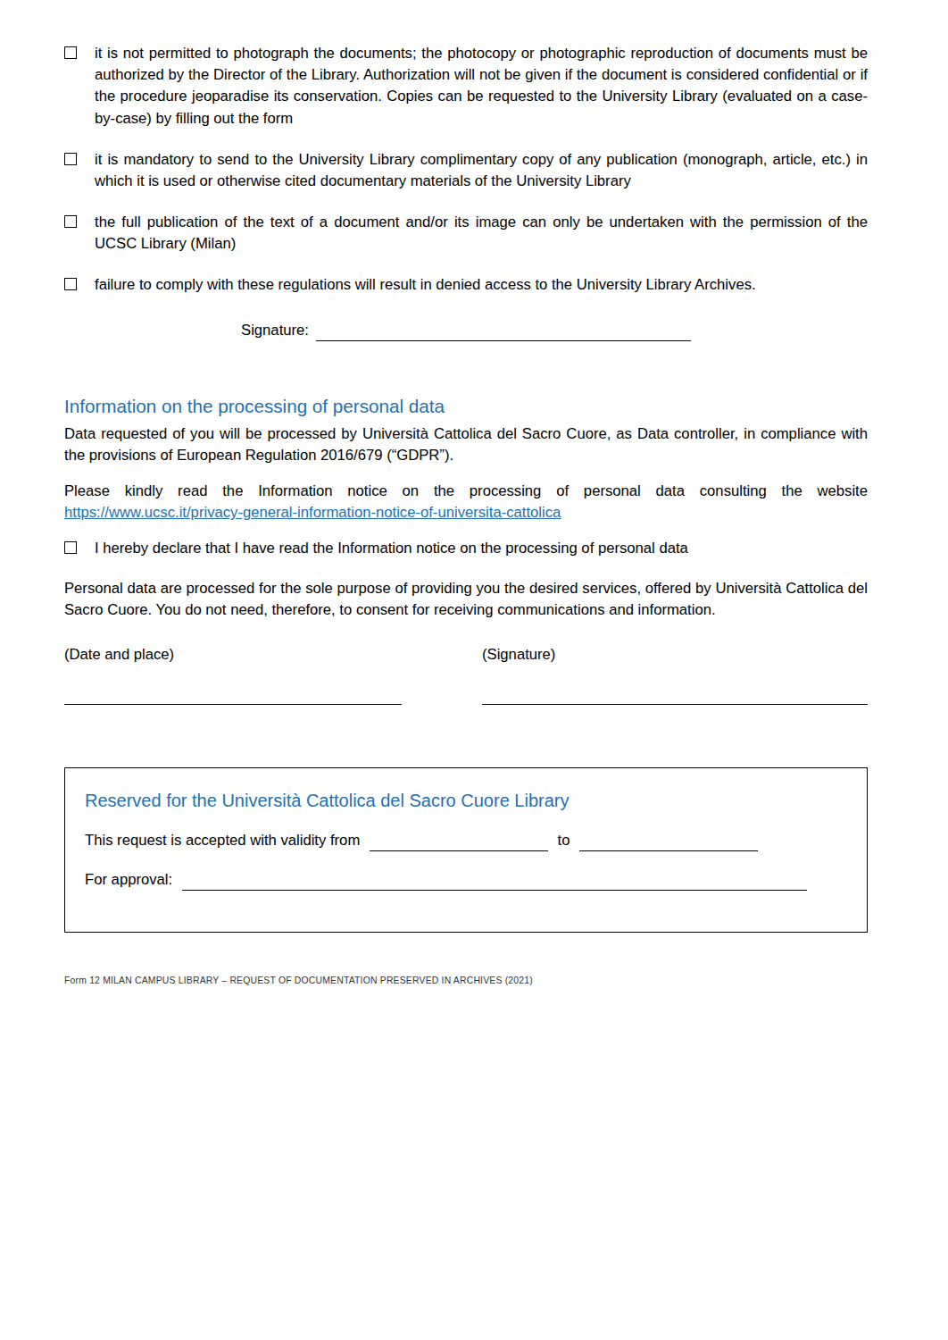it is not permitted to photograph the documents; the photocopy or photographic reproduction of documents must be authorized by the Director of the Library. Authorization will not be given if the document is considered confidential or if the procedure jeoparadise its conservation. Copies can be requested to the University Library (evaluated on a case-by-case) by filling out the form
it is mandatory to send to the University Library complimentary copy of any publication (monograph, article, etc.) in which it is used or otherwise cited documentary materials of the University Library
the full publication of the text of a document and/or its image can only be undertaken with the permission of the UCSC Library (Milan)
failure to comply with these regulations will result in denied access to the University Library Archives.
Signature:
Information on the processing of personal data
Data requested of you will be processed by Università Cattolica del Sacro Cuore, as Data controller, in compliance with the provisions of European Regulation 2016/679 (“GDPR”).
Please kindly read the Information notice on the processing of personal data consulting the website https://www.ucsc.it/privacy-general-information-notice-of-universita-cattolica
I hereby declare that I have read the Information notice on the processing of personal data
Personal data are processed for the sole purpose of providing you the desired services, offered by Università Cattolica del Sacro Cuore. You do not need, therefore, to consent for receiving communications and information.
| (Date and place) | | (Signature) |
Reserved for the Università Cattolica del Sacro Cuore Library
This request is accepted with validity from to
For approval:
Form 12 MILAN CAMPUS LIBRARY – REQUEST OF DOCUMENTATION PRESERVED IN ARCHIVES (2021)